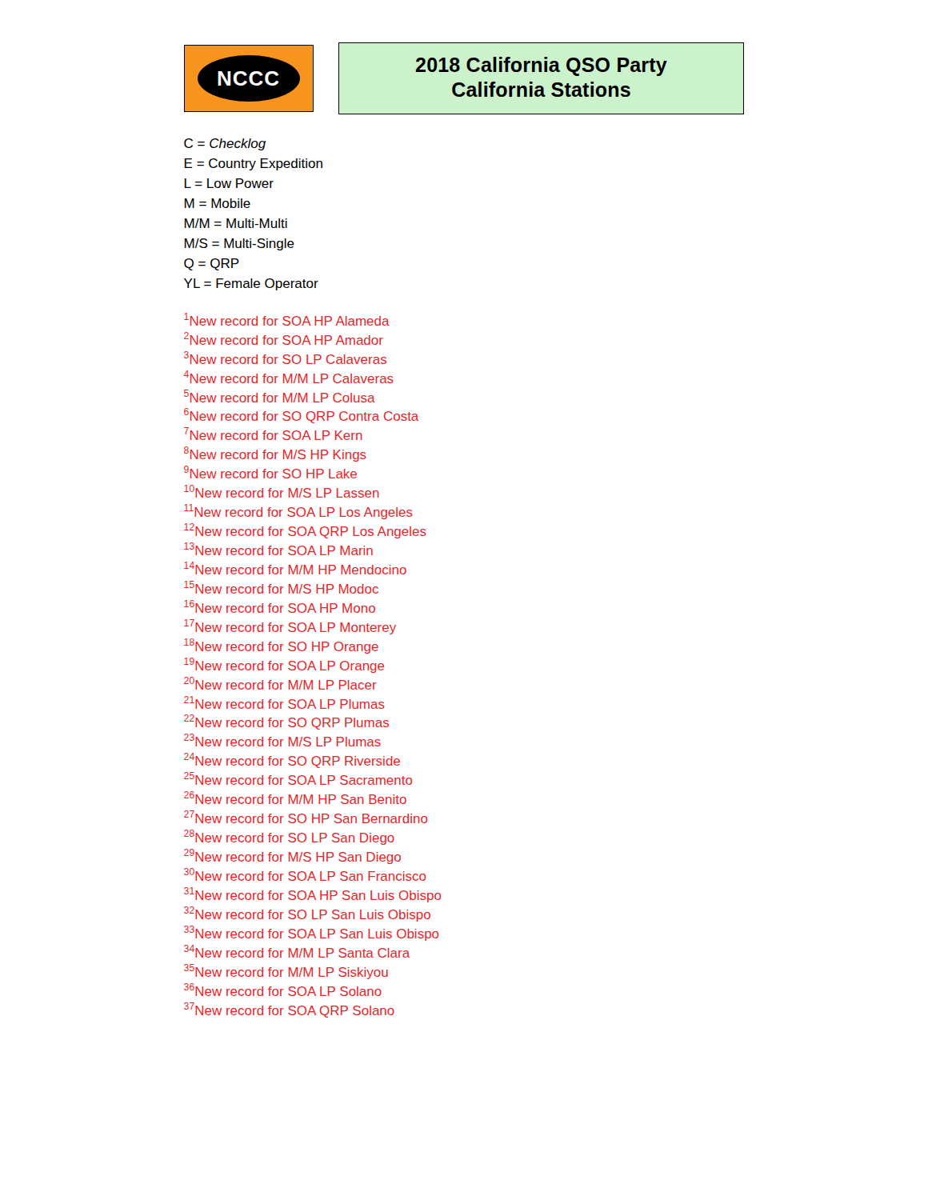NCCC
2018 California QSO Party
California Stations
C = Checklog
E = Country Expedition
L = Low Power
M = Mobile
M/M = Multi-Multi
M/S = Multi-Single
Q = QRP
YL = Female Operator
1 New record for SOA HP Alameda
2 New record for SOA HP Amador
3 New record for SO LP Calaveras
4 New record for M/M LP Calaveras
5 New record for M/M LP Colusa
6 New record for SO QRP Contra Costa
7 New record for SOA LP Kern
8 New record for M/S HP Kings
9 New record for SO HP Lake
10 New record for M/S LP Lassen
11 New record for SOA LP Los Angeles
12 New record for SOA QRP Los Angeles
13 New record for SOA LP Marin
14 New record for M/M HP Mendocino
15 New record for M/S HP Modoc
16 New record for SOA HP Mono
17 New record for SOA LP Monterey
18 New record for SO HP Orange
19 New record for SOA LP Orange
20 New record for M/M LP Placer
21 New record for SOA LP Plumas
22 New record for SO QRP Plumas
23 New record for M/S LP Plumas
24 New record for SO QRP Riverside
25 New record for SOA LP Sacramento
26 New record for M/M HP San Benito
27 New record for SO HP San Bernardino
28 New record for SO LP San Diego
29 New record for M/S HP San Diego
30 New record for SOA LP San Francisco
31 New record for SOA HP San Luis Obispo
32 New record for SO LP San Luis Obispo
33 New record for SOA LP San Luis Obispo
34 New record for M/M LP Santa Clara
35 New record for M/M LP Siskiyou
36 New record for SOA LP Solano
37 New record for SOA QRP Solano